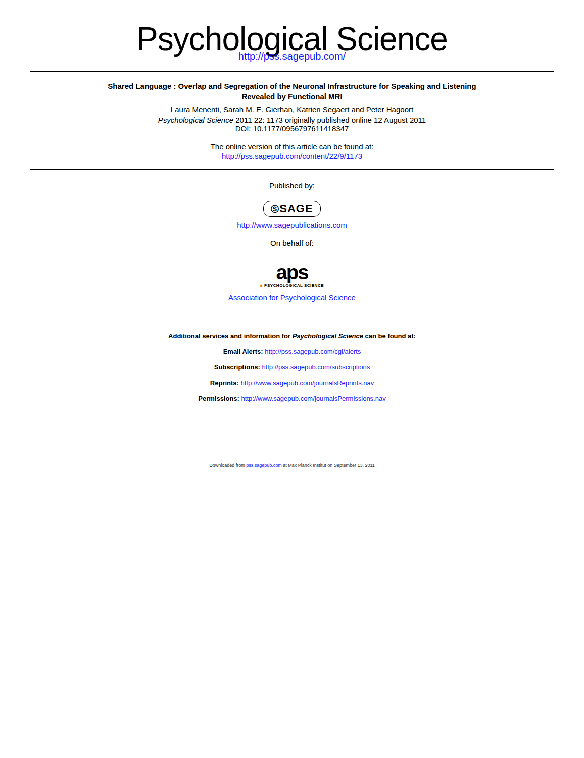Psychological Science
http://pss.sagepub.com/
Shared Language : Overlap and Segregation of the Neuronal Infrastructure for Speaking and Listening
Revealed by Functional MRI
Laura Menenti, Sarah M. E. Gierhan, Katrien Segaert and Peter Hagoort
Psychological Science 2011 22: 1173 originally published online 12 August 2011
DOI: 10.1177/0956797611418347
The online version of this article can be found at:
http://pss.sagepub.com/content/22/9/1173
Published by:
ⓈSAGE
http://www.sagepublications.com
On behalf of:
aps ■ PSYCHOLOGICAL SCIENCE
Association for Psychological Science
Additional services and information for Psychological Science can be found at:
Email Alerts: http://pss.sagepub.com/cgi/alerts
Subscriptions: http://pss.sagepub.com/subscriptions
Reprints: http://www.sagepub.com/journalsReprints.nav
Permissions: http://www.sagepub.com/journalsPermissions.nav
Downloaded from pss.sagepub.com at Max Planck Institut on September 13, 2011